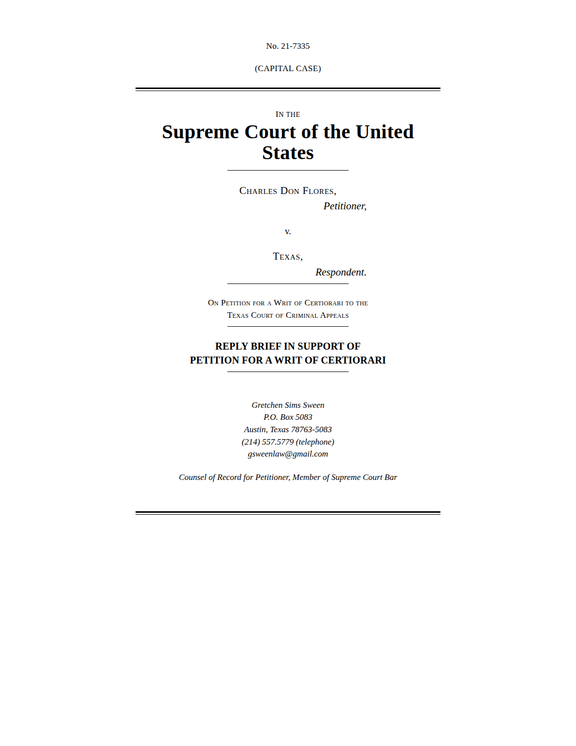No. 21-7335
(CAPITAL CASE)
IN THE
Supreme Court of the United States
Charles Don Flores, Petitioner,
v.
Texas, Respondent.
On Petition for a Writ of Certiorari to the
Texas Court of Criminal Appeals
REPLY BRIEF IN SUPPORT OF
PETITION FOR A WRIT OF CERTIORARI
Gretchen Sims Sween
P.O. Box 5083
Austin, Texas 78763-5083
(214) 557.5779 (telephone)
gsweenlaw@gmail.com
Counsel of Record for Petitioner, Member of Supreme Court Bar